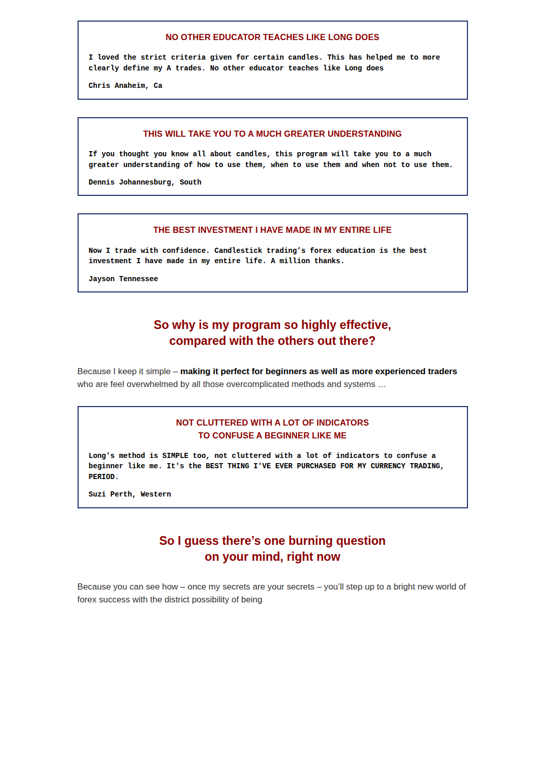NO OTHER EDUCATOR TEACHES LIKE LONG DOES
I loved the strict criteria given for certain candles. This has helped me to more clearly define my A trades. No other educator teaches like Long does
Chris Anaheim, Ca
THIS WILL TAKE YOU TO A MUCH GREATER UNDERSTANDING
If you thought you know all about candles, this program will take you to a much greater understanding of how to use them, when to use them and when not to use them.
Dennis Johannesburg, South
THE BEST INVESTMENT I HAVE MADE IN MY ENTIRE LIFE
Now I trade with confidence. Candlestick trading’s forex education is the best investment I have made in my entire life. A million thanks.
Jayson Tennessee
So why is my program so highly effective,
compared with the others out there?
Because I keep it simple – making it perfect for beginners as well as more experienced traders who are feel overwhelmed by all those overcomplicated methods and systems …
NOT CLUTTERED WITH A LOT OF INDICATORS
TO CONFUSE A BEGINNER LIKE ME
Long's method is SIMPLE too, not cluttered with a lot of indicators to confuse a beginner like me. It's the BEST THING I'VE EVER PURCHASED FOR MY CURRENCY TRADING, PERIOD.
Suzi Perth, Western
So I guess there’s one burning question
on your mind, right now
Because you can see how – once my secrets are your secrets – you’ll step up to a bright new world of forex success with the district possibility of being